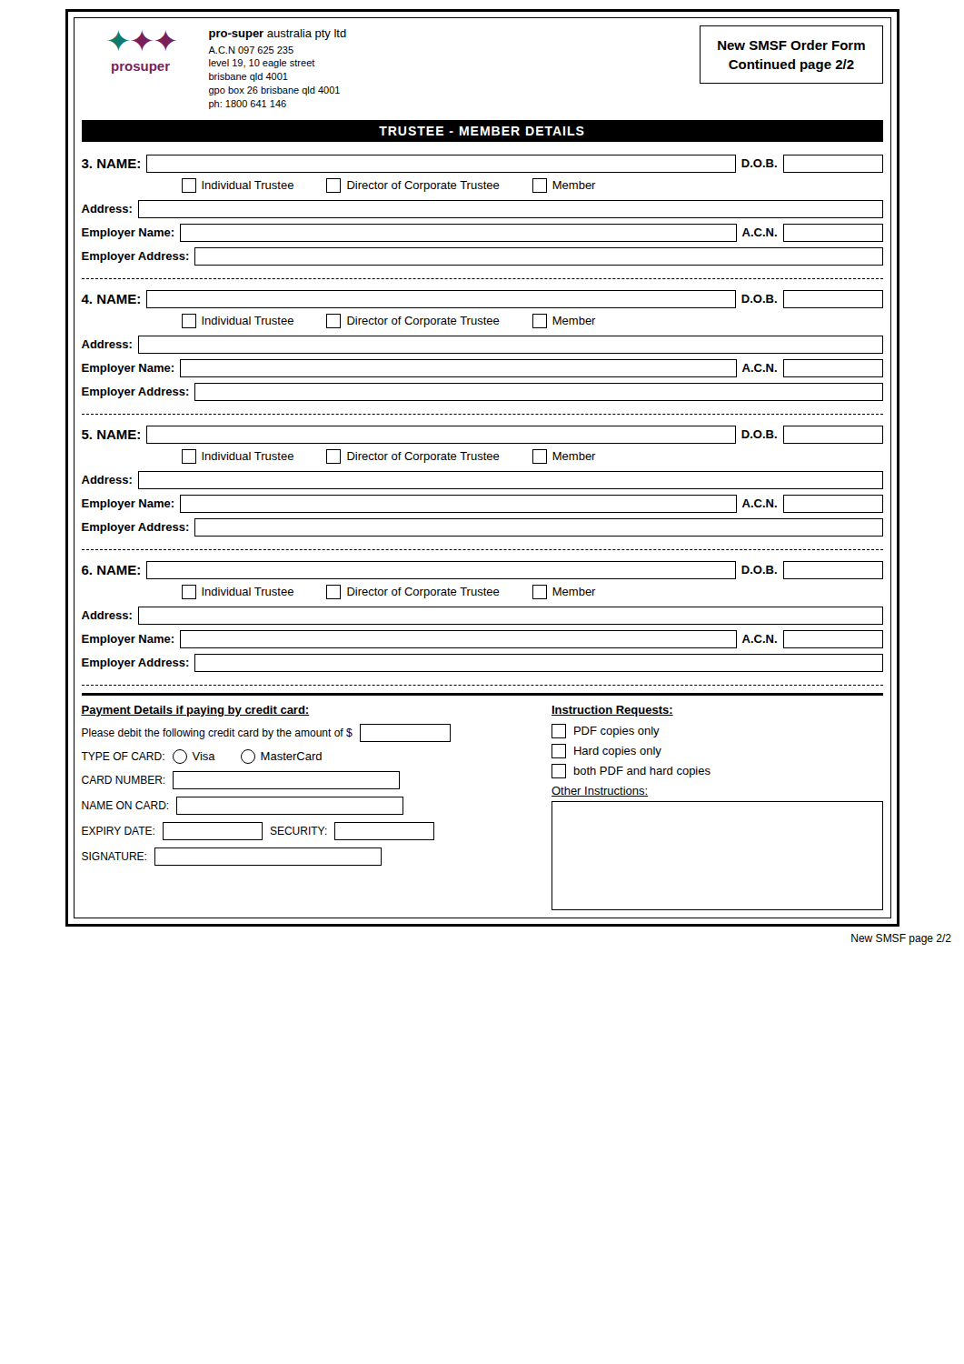✦✦✦
prosuper
pro-super australia pty ltd
A.C.N 097 625 235
level 19, 10 eagle street
brisbane qld 4001
gpo box 26 brisbane qld 4001
ph: 1800 641 146
New SMSF Order Form
Continued page 2/2
TRUSTEE - MEMBER DETAILS
3. NAME: D.O.B.
Individual Trustee Director of Corporate Trustee Member
Address:
Employer Name: A.C.N.
Employer Address:
4. NAME: D.O.B.
Individual Trustee Director of Corporate Trustee Member
Address:
Employer Name: A.C.N.
Employer Address:
5. NAME: D.O.B.
Individual Trustee Director of Corporate Trustee Member
Address:
Employer Name: A.C.N.
Employer Address:
6. NAME: D.O.B.
Individual Trustee Director of Corporate Trustee Member
Address:
Employer Name: A.C.N.
Employer Address:
Payment Details if paying by credit card:
Please debit the following credit card by the amount of $
TYPE OF CARD: Visa MasterCard
CARD NUMBER:
NAME ON CARD:
EXPIRY DATE: SECURITY:
SIGNATURE:
Instruction Requests:
PDF copies only
Hard copies only
both PDF and hard copies
Other Instructions:
New SMSF page 2/2